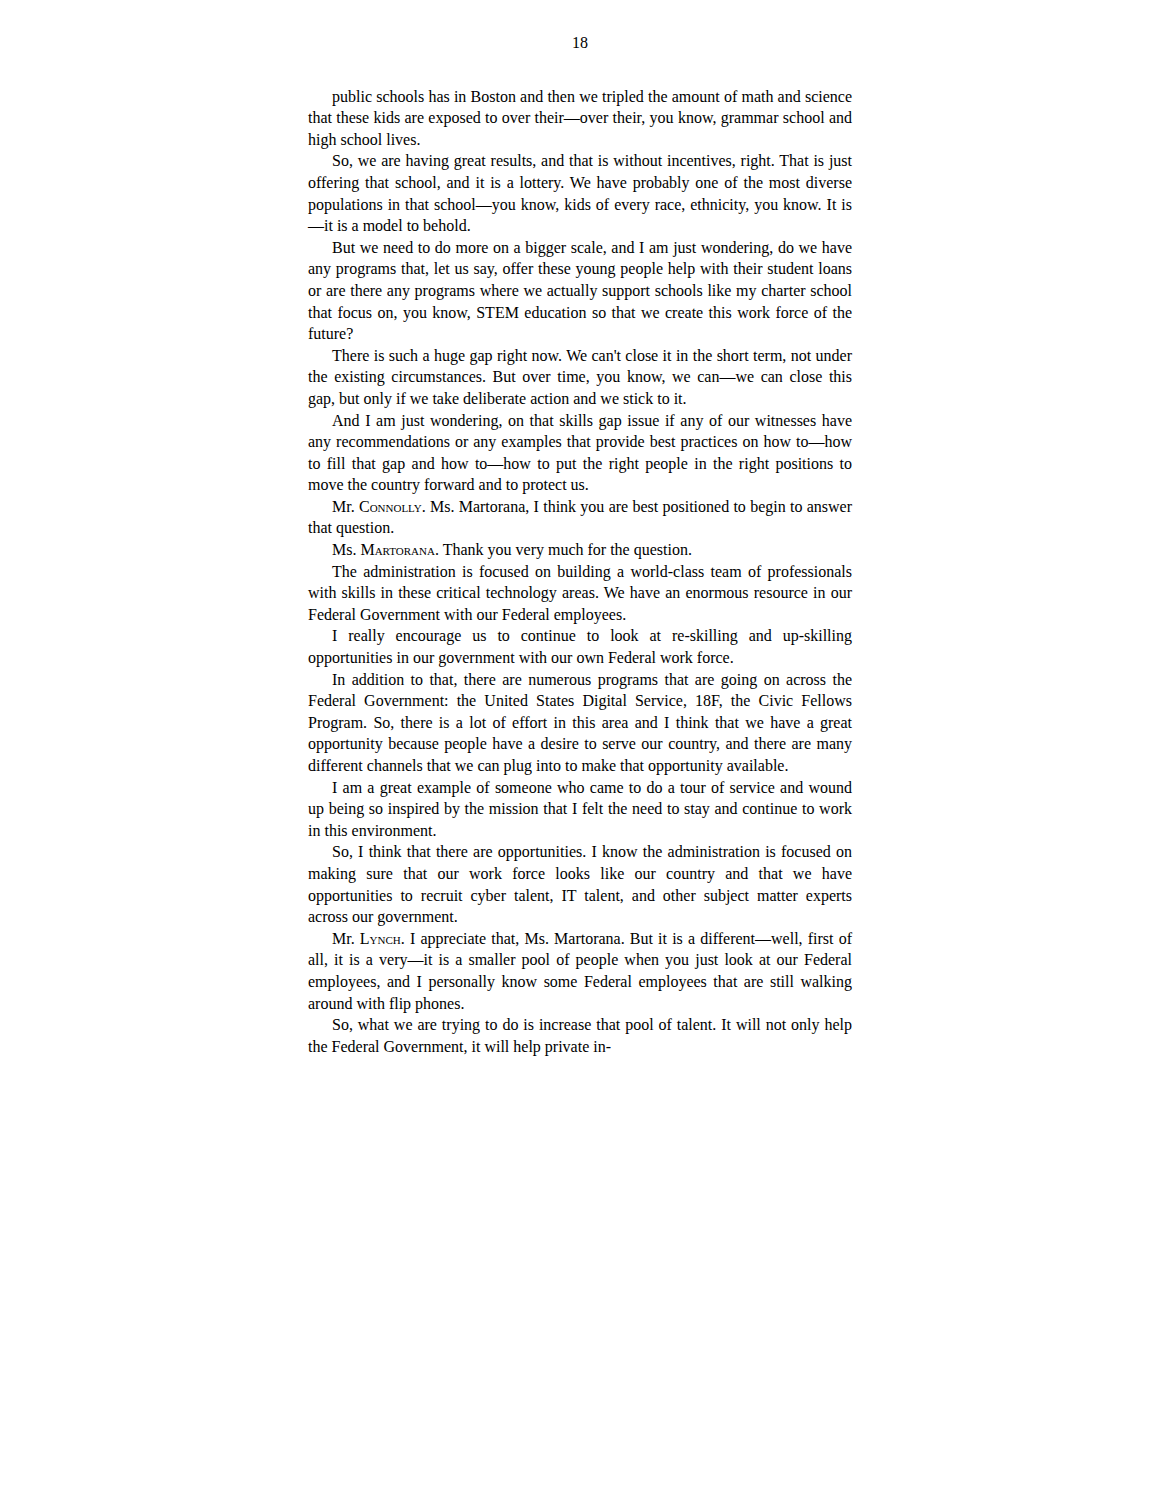18
public schools has in Boston and then we tripled the amount of math and science that these kids are exposed to over their—over their, you know, grammar school and high school lives.
So, we are having great results, and that is without incentives, right. That is just offering that school, and it is a lottery. We have probably one of the most diverse populations in that school—you know, kids of every race, ethnicity, you know. It is—it is a model to behold.
But we need to do more on a bigger scale, and I am just wondering, do we have any programs that, let us say, offer these young people help with their student loans or are there any programs where we actually support schools like my charter school that focus on, you know, STEM education so that we create this work force of the future?
There is such a huge gap right now. We can't close it in the short term, not under the existing circumstances. But over time, you know, we can—we can close this gap, but only if we take deliberate action and we stick to it.
And I am just wondering, on that skills gap issue if any of our witnesses have any recommendations or any examples that provide best practices on how to—how to fill that gap and how to—how to put the right people in the right positions to move the country forward and to protect us.
Mr. Connolly. Ms. Martorana, I think you are best positioned to begin to answer that question.
Ms. Martorana. Thank you very much for the question.
The administration is focused on building a world-class team of professionals with skills in these critical technology areas. We have an enormous resource in our Federal Government with our Federal employees.
I really encourage us to continue to look at re-skilling and up-skilling opportunities in our government with our own Federal work force.
In addition to that, there are numerous programs that are going on across the Federal Government: the United States Digital Service, 18F, the Civic Fellows Program. So, there is a lot of effort in this area and I think that we have a great opportunity because people have a desire to serve our country, and there are many different channels that we can plug into to make that opportunity available.
I am a great example of someone who came to do a tour of service and wound up being so inspired by the mission that I felt the need to stay and continue to work in this environment.
So, I think that there are opportunities. I know the administration is focused on making sure that our work force looks like our country and that we have opportunities to recruit cyber talent, IT talent, and other subject matter experts across our government.
Mr. Lynch. I appreciate that, Ms. Martorana. But it is a different—well, first of all, it is a very—it is a smaller pool of people when you just look at our Federal employees, and I personally know some Federal employees that are still walking around with flip phones.
So, what we are trying to do is increase that pool of talent. It will not only help the Federal Government, it will help private in-